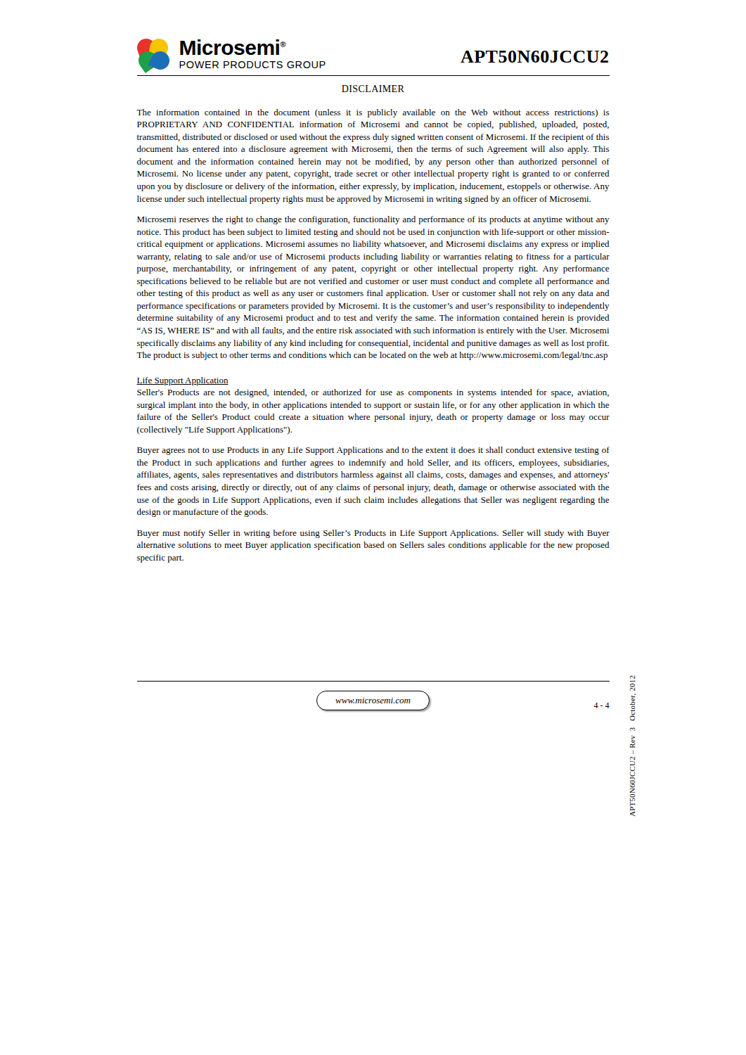Microsemi®
POWER PRODUCTS GROUP
APT50N60JCCU2
DISCLAIMER
The information contained in the document (unless it is publicly available on the Web without access restrictions) is PROPRIETARY AND CONFIDENTIAL information of Microsemi and cannot be copied, published, uploaded, posted, transmitted, distributed or disclosed or used without the express duly signed written consent of Microsemi. If the recipient of this document has entered into a disclosure agreement with Microsemi, then the terms of such Agreement will also apply. This document and the information contained herein may not be modified, by any person other than authorized personnel of Microsemi. No license under any patent, copyright, trade secret or other intellectual property right is granted to or conferred upon you by disclosure or delivery of the information, either expressly, by implication, inducement, estoppels or otherwise. Any license under such intellectual property rights must be approved by Microsemi in writing signed by an officer of Microsemi.
Microsemi reserves the right to change the configuration, functionality and performance of its products at anytime without any notice. This product has been subject to limited testing and should not be used in conjunction with life-support or other mission-critical equipment or applications. Microsemi assumes no liability whatsoever, and Microsemi disclaims any express or implied warranty, relating to sale and/or use of Microsemi products including liability or warranties relating to fitness for a particular purpose, merchantability, or infringement of any patent, copyright or other intellectual property right. Any performance specifications believed to be reliable but are not verified and customer or user must conduct and complete all performance and other testing of this product as well as any user or customers final application. User or customer shall not rely on any data and performance specifications or parameters provided by Microsemi. It is the customer’s and user’s responsibility to independently determine suitability of any Microsemi product and to test and verify the same. The information contained herein is provided “AS IS, WHERE IS” and with all faults, and the entire risk associated with such information is entirely with the User. Microsemi specifically disclaims any liability of any kind including for consequential, incidental and punitive damages as well as lost profit. The product is subject to other terms and conditions which can be located on the web at http://www.microsemi.com/legal/tnc.asp
Life Support Application
Seller's Products are not designed, intended, or authorized for use as components in systems intended for space, aviation, surgical implant into the body, in other applications intended to support or sustain life, or for any other application in which the failure of the Seller's Product could create a situation where personal injury, death or property damage or loss may occur (collectively "Life Support Applications").
Buyer agrees not to use Products in any Life Support Applications and to the extent it does it shall conduct extensive testing of the Product in such applications and further agrees to indemnify and hold Seller, and its officers, employees, subsidiaries, affiliates, agents, sales representatives and distributors harmless against all claims, costs, damages and expenses, and attorneys' fees and costs arising, directly or directly, out of any claims of personal injury, death, damage or otherwise associated with the use of the goods in Life Support Applications, even if such claim includes allegations that Seller was negligent regarding the design or manufacture of the goods.
Buyer must notify Seller in writing before using Seller’s Products in Life Support Applications. Seller will study with Buyer alternative solutions to meet Buyer application specification based on Sellers sales conditions applicable for the new proposed specific part.
www.microsemi.com
4 - 4
APT50N60JCCU2 – Rev 3 October, 2012